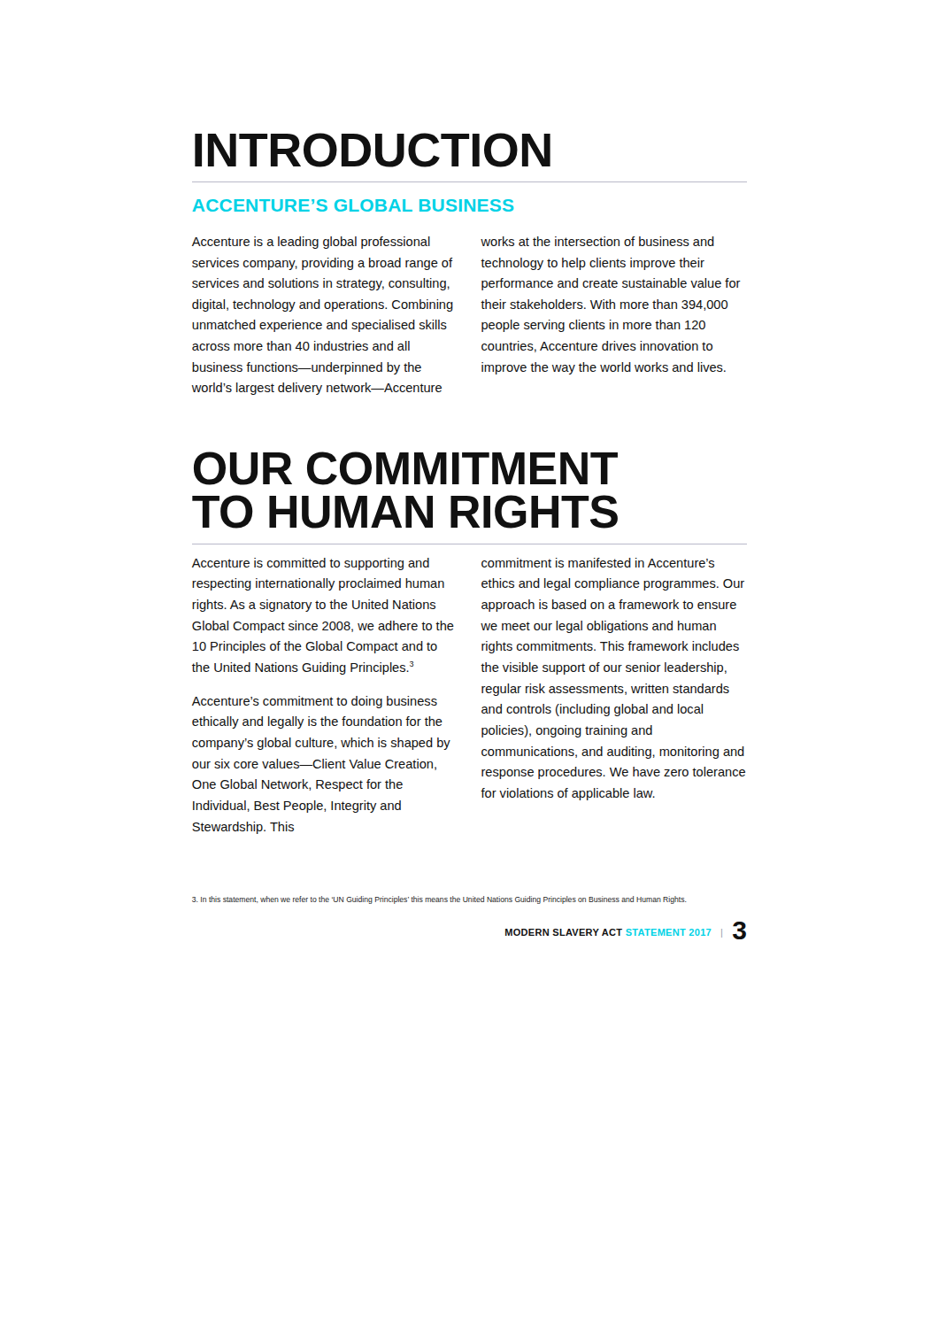Introduction
Accenture’s Global Business
Accenture is a leading global professional services company, providing a broad range of services and solutions in strategy, consulting, digital, technology and operations. Combining unmatched experience and specialised skills across more than 40 industries and all business functions—underpinned by the world’s largest delivery network—Accenture
works at the intersection of business and technology to help clients improve their performance and create sustainable value for their stakeholders. With more than 394,000 people serving clients in more than 120 countries, Accenture drives innovation to improve the way the world works and lives.
Our Commitment
to Human Rights
Accenture is committed to supporting and respecting internationally proclaimed human rights. As a signatory to the United Nations Global Compact since 2008, we adhere to the 10 Principles of the Global Compact and to the United Nations Guiding Principles.3
Accenture’s commitment to doing business ethically and legally is the foundation for the company’s global culture, which is shaped by our six core values—Client Value Creation, One Global Network, Respect for the Individual, Best People, Integrity and Stewardship. This
commitment is manifested in Accenture’s ethics and legal compliance programmes. Our approach is based on a framework to ensure we meet our legal obligations and human rights commitments. This framework includes the visible support of our senior leadership, regular risk assessments, written standards and controls (including global and local policies), ongoing training and communications, and auditing, monitoring and response procedures. We have zero tolerance for violations of applicable law.
3. In this statement, when we refer to the ‘UN Guiding Principles’ this means the United Nations Guiding Principles on Business and Human Rights.
Modern Slavery Act Statement 2017 | 3